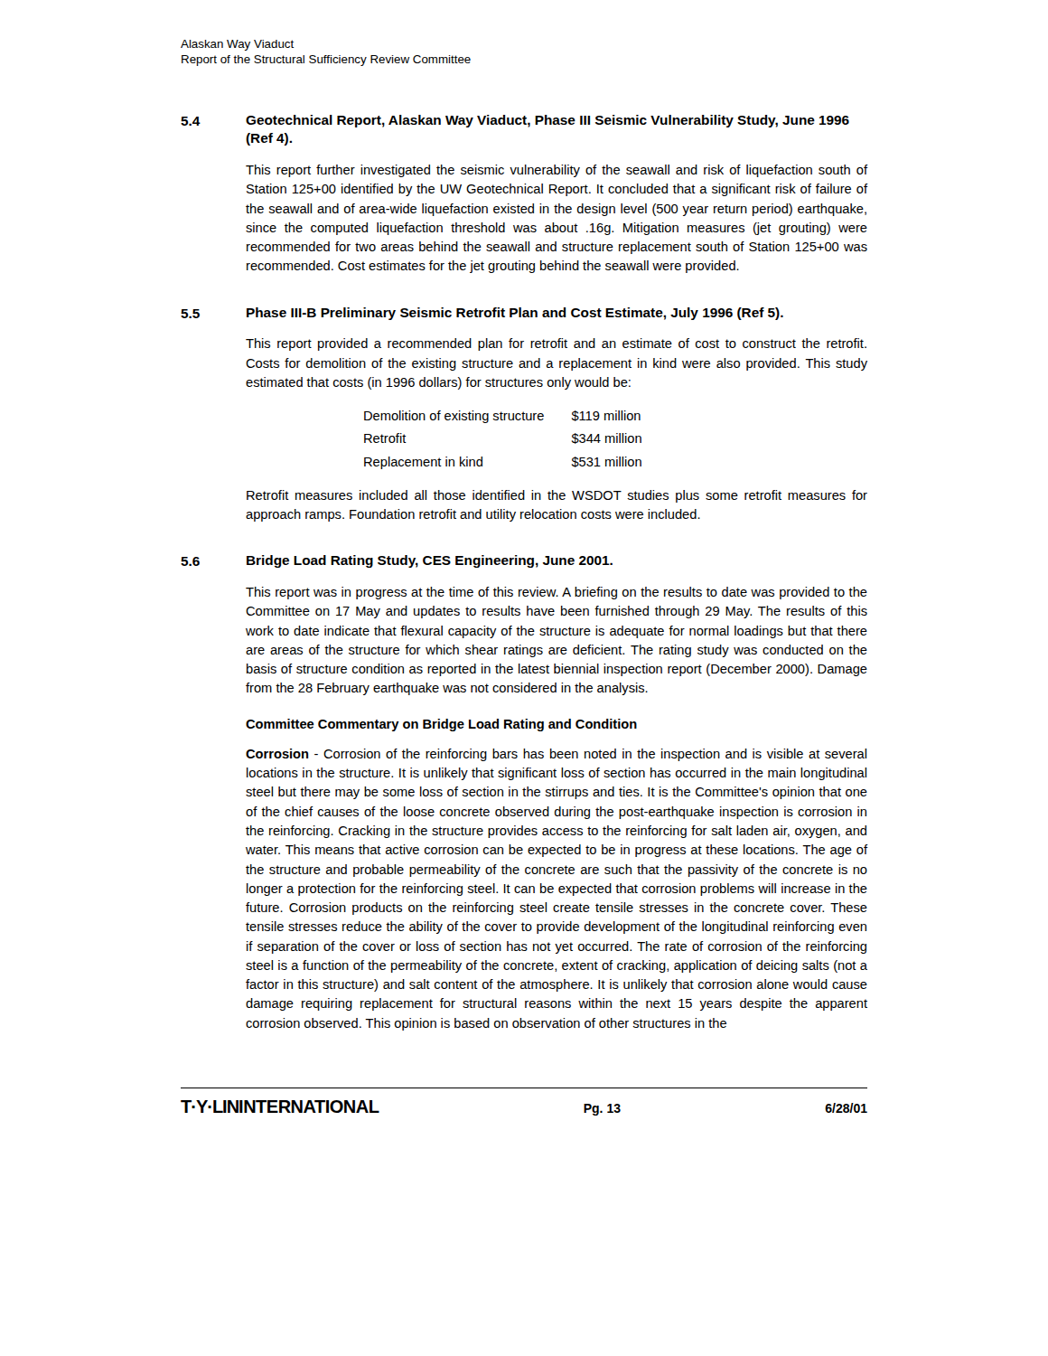Alaskan Way Viaduct
Report of the Structural Sufficiency Review Committee
5.4
Geotechnical Report, Alaskan Way Viaduct, Phase III Seismic Vulnerability Study, June 1996 (Ref 4).
This report further investigated the seismic vulnerability of the seawall and risk of liquefaction south of Station 125+00 identified by the UW Geotechnical Report. It concluded that a significant risk of failure of the seawall and of area-wide liquefaction existed in the design level (500 year return period) earthquake, since the computed liquefaction threshold was about .16g. Mitigation measures (jet grouting) were recommended for two areas behind the seawall and structure replacement south of Station 125+00 was recommended. Cost estimates for the jet grouting behind the seawall were provided.
5.5
Phase III-B Preliminary Seismic Retrofit Plan and Cost Estimate, July 1996 (Ref 5).
This report provided a recommended plan for retrofit and an estimate of cost to construct the retrofit. Costs for demolition of the existing structure and a replacement in kind were also provided. This study estimated that costs (in 1996 dollars) for structures only would be:
| Demolition of existing structure | $119 million |
| Retrofit | $344 million |
| Replacement in kind | $531 million |
Retrofit measures included all those identified in the WSDOT studies plus some retrofit measures for approach ramps. Foundation retrofit and utility relocation costs were included.
5.6
Bridge Load Rating Study, CES Engineering, June 2001.
This report was in progress at the time of this review. A briefing on the results to date was provided to the Committee on 17 May and updates to results have been furnished through 29 May. The results of this work to date indicate that flexural capacity of the structure is adequate for normal loadings but that there are areas of the structure for which shear ratings are deficient. The rating study was conducted on the basis of structure condition as reported in the latest biennial inspection report (December 2000). Damage from the 28 February earthquake was not considered in the analysis.
Committee Commentary on Bridge Load Rating and Condition
Corrosion - Corrosion of the reinforcing bars has been noted in the inspection and is visible at several locations in the structure. It is unlikely that significant loss of section has occurred in the main longitudinal steel but there may be some loss of section in the stirrups and ties. It is the Committee's opinion that one of the chief causes of the loose concrete observed during the post-earthquake inspection is corrosion in the reinforcing. Cracking in the structure provides access to the reinforcing for salt laden air, oxygen, and water. This means that active corrosion can be expected to be in progress at these locations. The age of the structure and probable permeability of the concrete are such that the passivity of the concrete is no longer a protection for the reinforcing steel. It can be expected that corrosion problems will increase in the future. Corrosion products on the reinforcing steel create tensile stresses in the concrete cover. These tensile stresses reduce the ability of the cover to provide development of the longitudinal reinforcing even if separation of the cover or loss of section has not yet occurred. The rate of corrosion of the reinforcing steel is a function of the permeability of the concrete, extent of cracking, application of deicing salts (not a factor in this structure) and salt content of the atmosphere. It is unlikely that corrosion alone would cause damage requiring replacement for structural reasons within the next 15 years despite the apparent corrosion observed. This opinion is based on observation of other structures in the
T·Y·LININTERNATIONAL
Pg. 13
6/28/01